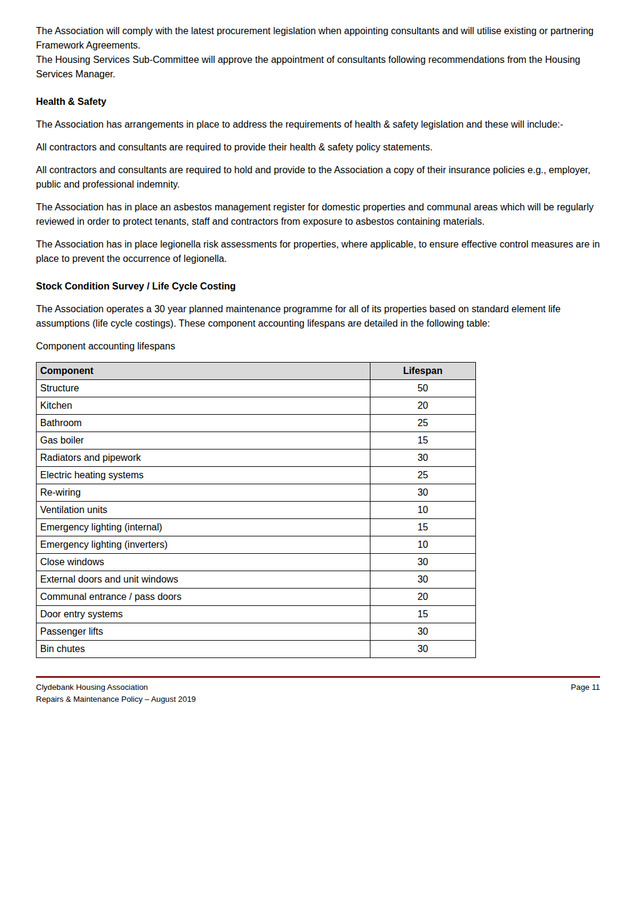The Association will comply with the latest procurement legislation when appointing consultants and will utilise existing or partnering Framework Agreements.
The Housing Services Sub-Committee will approve the appointment of consultants following recommendations from the Housing Services Manager.
Health & Safety
The Association has arrangements in place to address the requirements of health & safety legislation and these will include:-
All contractors and consultants are required to provide their health & safety policy statements.
All contractors and consultants are required to hold and provide to the Association a copy of their insurance policies e.g., employer, public and professional indemnity.
The Association has in place an asbestos management register for domestic properties and communal areas which will be regularly reviewed in order to protect tenants, staff and contractors from exposure to asbestos containing materials.
The Association has in place legionella risk assessments for properties, where applicable, to ensure effective control measures are in place to prevent the occurrence of legionella.
Stock Condition Survey / Life Cycle Costing
The Association operates a 30 year planned maintenance programme for all of its properties based on standard element life assumptions (life cycle costings). These component accounting lifespans are detailed in the following table:
Component accounting lifespans
| Component | Lifespan |
| --- | --- |
| Structure | 50 |
| Kitchen | 20 |
| Bathroom | 25 |
| Gas boiler | 15 |
| Radiators and pipework | 30 |
| Electric heating systems | 25 |
| Re-wiring | 30 |
| Ventilation units | 10 |
| Emergency lighting (internal) | 15 |
| Emergency lighting (inverters) | 10 |
| Close windows | 30 |
| External doors and unit windows | 30 |
| Communal entrance / pass doors | 20 |
| Door entry systems | 15 |
| Passenger lifts | 30 |
| Bin chutes | 30 |
Clydebank Housing Association
Repairs & Maintenance Policy – August 2019
Page 11